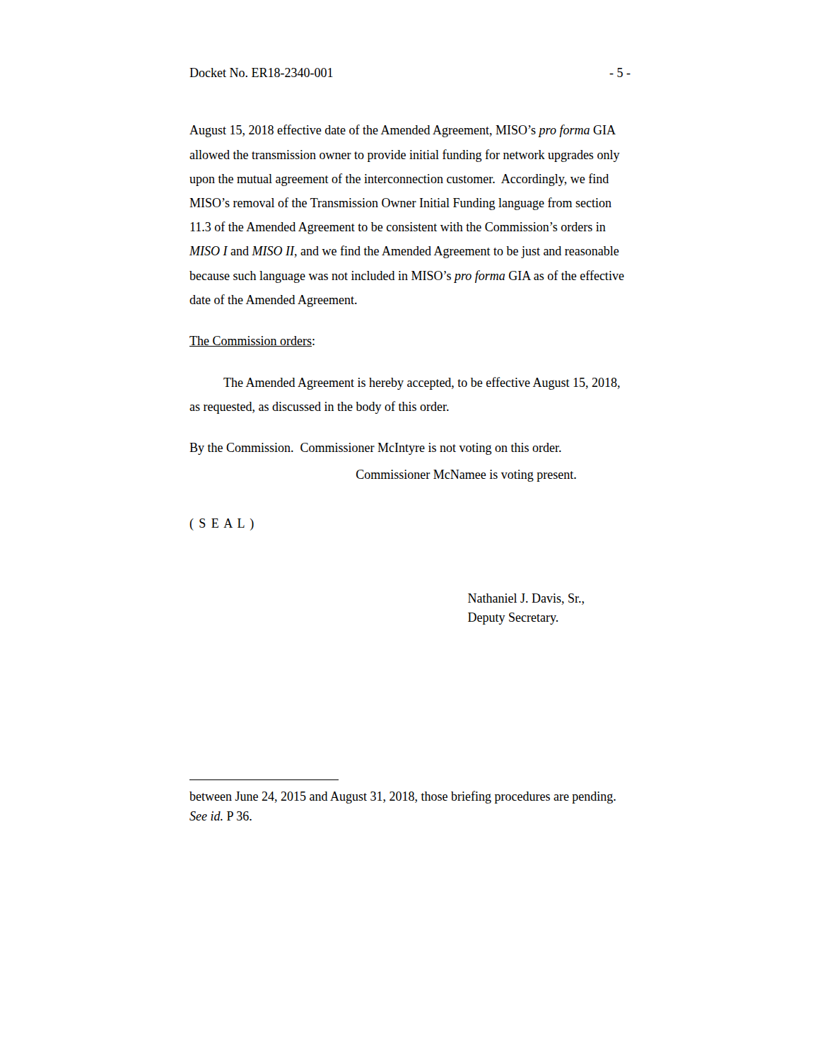Docket No. ER18-2340-001 - 5 -
August 15, 2018 effective date of the Amended Agreement, MISO’s pro forma GIA allowed the transmission owner to provide initial funding for network upgrades only upon the mutual agreement of the interconnection customer. Accordingly, we find MISO’s removal of the Transmission Owner Initial Funding language from section 11.3 of the Amended Agreement to be consistent with the Commission’s orders in MISO I and MISO II, and we find the Amended Agreement to be just and reasonable because such language was not included in MISO’s pro forma GIA as of the effective date of the Amended Agreement.
The Commission orders:
The Amended Agreement is hereby accepted, to be effective August 15, 2018, as requested, as discussed in the body of this order.
By the Commission. Commissioner McIntyre is not voting on this order.
Commissioner McNamee is voting present.
( S E A L )
Nathaniel J. Davis, Sr.,
Deputy Secretary.
between June 24, 2015 and August 31, 2018, those briefing procedures are pending. See id. P 36.